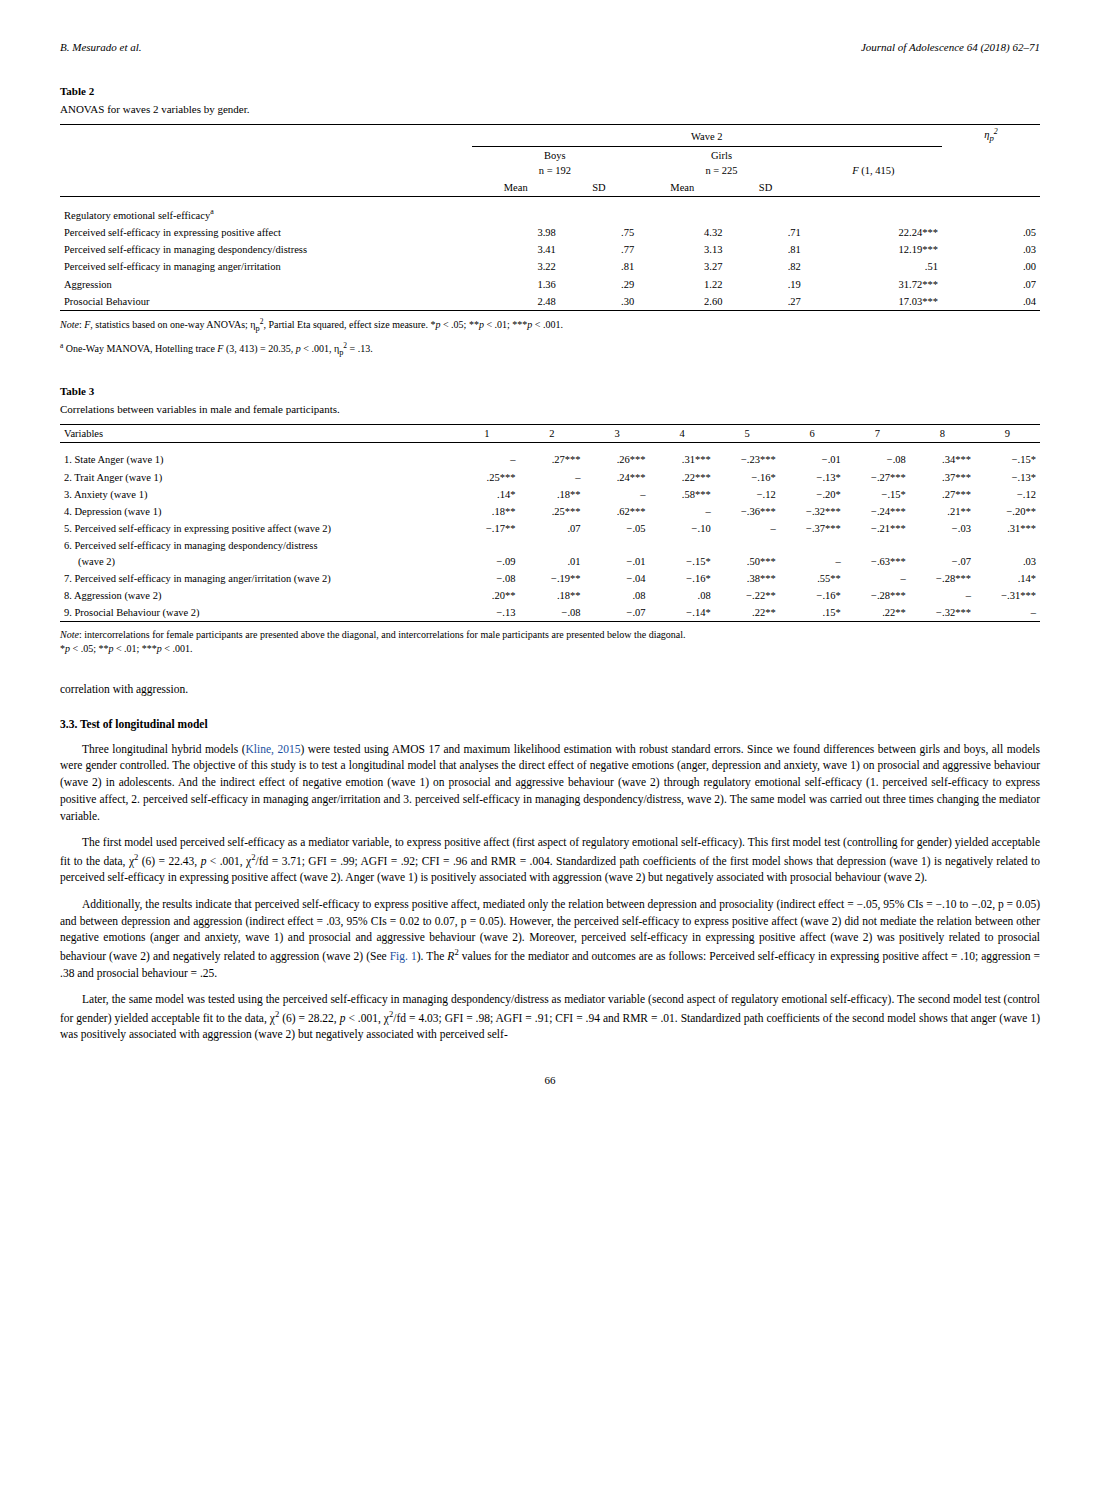B. Mesurado et al.
Journal of Adolescence 64 (2018) 62–71
Table 2
ANOVAS for waves 2 variables by gender.
| | Wave 2 | η p 2 |
| | Boys n = 192 | Girls n = 225 | F (1, 415) | |
| | Mean | SD | Mean | SD | | |
| Regulatory emotional self-efficacy a | | | | | | |
| Perceived self-efficacy in expressing positive affect | 3.98 | .75 | 4.32 | .71 | 22.24*** | .05 |
| Perceived self-efficacy in managing despondency/distress | 3.41 | .77 | 3.13 | .81 | 12.19*** | .03 |
| Perceived self-efficacy in managing anger/irritation | 3.22 | .81 | 3.27 | .82 | .51 | .00 |
| Aggression | 1.36 | .29 | 1.22 | .19 | 31.72*** | .07 |
| Prosocial Behaviour | 2.48 | .30 | 2.60 | .27 | 17.03*** | .04 |
Note: F, statistics based on one-way ANOVAs; ηp2, Partial Eta squared, effect size measure. *p < .05; **p < .01; ***p < .001.
a One-Way MANOVA, Hotelling trace F (3, 413) = 20.35, p < .001, ηp2 = .13.
Table 3
Correlations between variables in male and female participants.
| Variables | 1 | 2 | 3 | 4 | 5 | 6 | 7 | 8 | 9 |
| 1. State Anger (wave 1) | – | .27*** | .26*** | .31*** | −.23*** | −.01 | −.08 | .34*** | −.15* |
| 2. Trait Anger (wave 1) | .25*** | – | .24*** | .22*** | −.16* | −.13* | −.27*** | .37*** | −.13* |
| 3. Anxiety (wave 1) | .14* | .18** | – | .58*** | −.12 | −.20* | −.15* | .27*** | −.12 |
| 4. Depression (wave 1) | .18** | .25*** | .62*** | – | −.36*** | −.32*** | −.24*** | .21** | −.20** |
| 5. Perceived self-efficacy in expressing positive affect (wave 2) | −.17** | .07 | −.05 | −.10 | – | −.37*** | −.21*** | −.03 | .31*** |
| 6. Perceived self-efficacy in managing despondency/distress (wave 2) | −.09 | .01 | −.01 | −.15* | .50*** | – | −.63*** | −.07 | .03 |
| 7. Perceived self-efficacy in managing anger/irritation (wave 2) | −.08 | −.19** | −.04 | −.16* | .38*** | .55** | – | −.28*** | .14* |
| 8. Aggression (wave 2) | .20** | .18** | .08 | .08 | −.22** | −.16* | −.28*** | – | −.31*** |
| 9. Prosocial Behaviour (wave 2) | −.13 | −.08 | −.07 | −.14* | .22** | .15* | .22** | −.32*** | – |
Note: intercorrelations for female participants are presented above the diagonal, and intercorrelations for male participants are presented below the diagonal.
*p < .05; **p < .01; ***p < .001.
correlation with aggression.
3.3. Test of longitudinal model
Three longitudinal hybrid models (Kline, 2015) were tested using AMOS 17 and maximum likelihood estimation with robust standard errors. Since we found differences between girls and boys, all models were gender controlled. The objective of this study is to test a longitudinal model that analyses the direct effect of negative emotions (anger, depression and anxiety, wave 1) on prosocial and aggressive behaviour (wave 2) in adolescents. And the indirect effect of negative emotion (wave 1) on prosocial and aggressive behaviour (wave 2) through regulatory emotional self-efficacy (1. perceived self-efficacy to express positive affect, 2. perceived self-efficacy in managing anger/irritation and 3. perceived self-efficacy in managing despondency/distress, wave 2). The same model was carried out three times changing the mediator variable.
The first model used perceived self-efficacy as a mediator variable, to express positive affect (first aspect of regulatory emotional self-efficacy). This first model test (controlling for gender) yielded acceptable fit to the data, χ2 (6) = 22.43, p < .001, χ2/fd = 3.71; GFI = .99; AGFI = .92; CFI = .96 and RMR = .004. Standardized path coefficients of the first model shows that depression (wave 1) is negatively related to perceived self-efficacy in expressing positive affect (wave 2). Anger (wave 1) is positively associated with aggression (wave 2) but negatively associated with prosocial behaviour (wave 2).
Additionally, the results indicate that perceived self-efficacy to express positive affect, mediated only the relation between depression and prosociality (indirect effect = −.05, 95% CIs = −.10 to −.02, p = 0.05) and between depression and aggression (indirect effect = .03, 95% CIs = 0.02 to 0.07, p = 0.05). However, the perceived self-efficacy to express positive affect (wave 2) did not mediate the relation between other negative emotions (anger and anxiety, wave 1) and prosocial and aggressive behaviour (wave 2). Moreover, perceived self-efficacy in expressing positive affect (wave 2) was positively related to prosocial behaviour (wave 2) and negatively related to aggression (wave 2) (See Fig. 1). The R2 values for the mediator and outcomes are as follows: Perceived self-efficacy in expressing positive affect = .10; aggression = .38 and prosocial behaviour = .25.
Later, the same model was tested using the perceived self-efficacy in managing despondency/distress as mediator variable (second aspect of regulatory emotional self-efficacy). The second model test (control for gender) yielded acceptable fit to the data, χ2 (6) = 28.22, p < .001, χ2/fd = 4.03; GFI = .98; AGFI = .91; CFI = .94 and RMR = .01. Standardized path coefficients of the second model shows that anger (wave 1) was positively associated with aggression (wave 2) but negatively associated with perceived self-
66